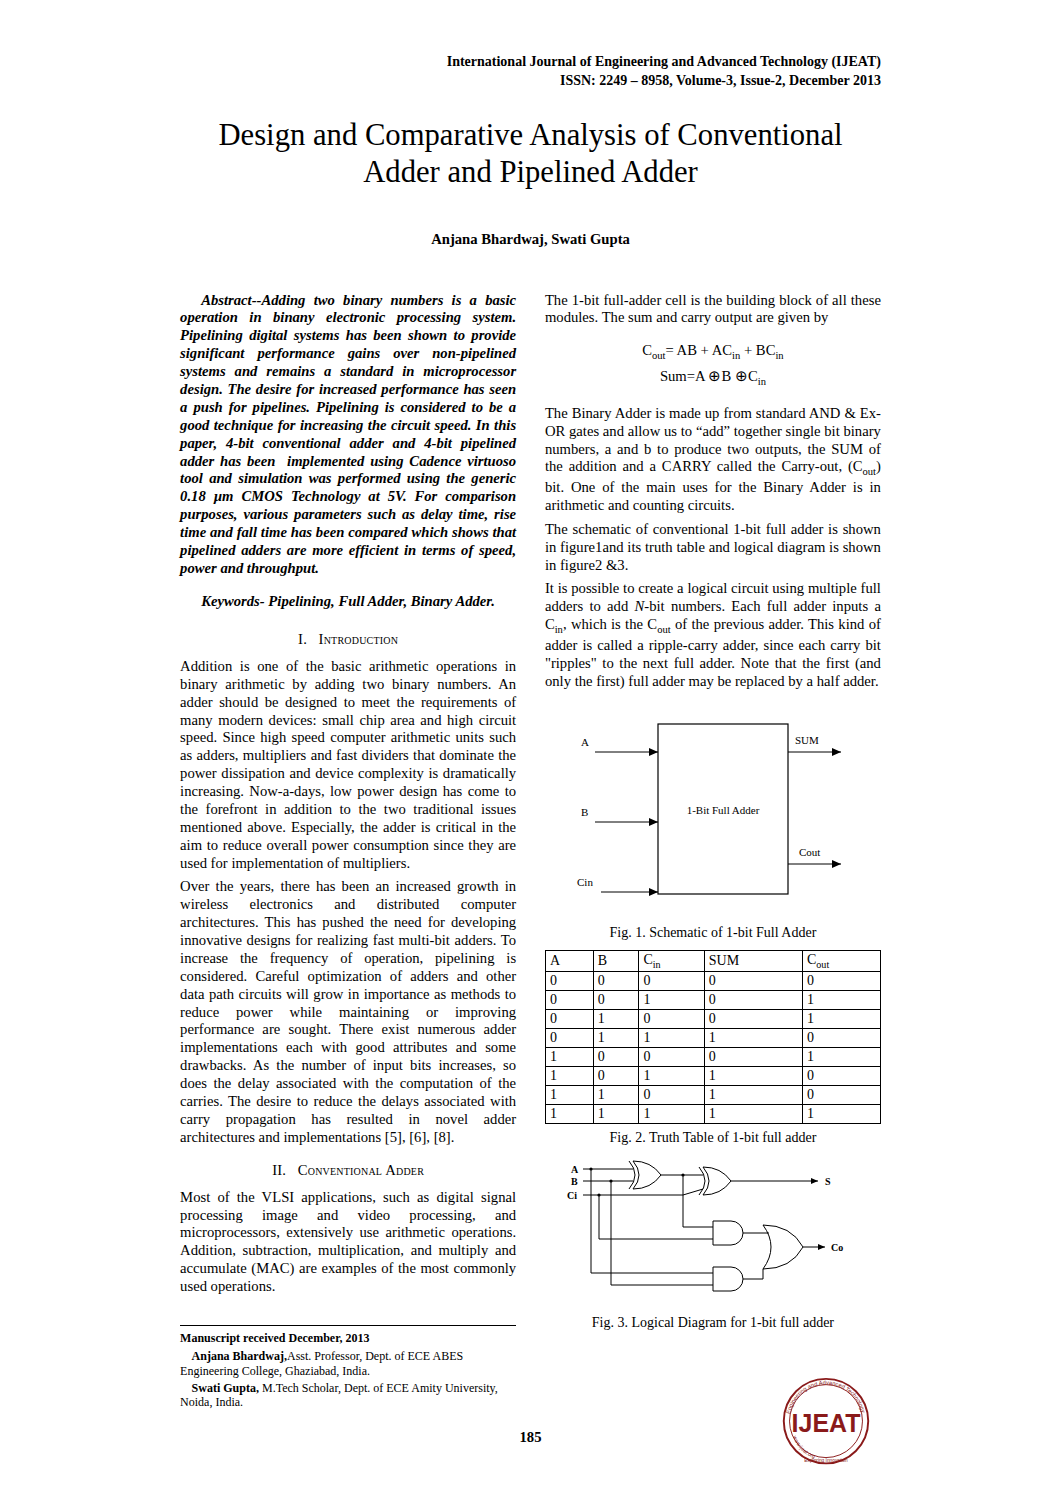International Journal of Engineering and Advanced Technology (IJEAT)
ISSN: 2249 – 8958, Volume-3, Issue-2, December 2013
Design and Comparative Analysis of Conventional Adder and Pipelined Adder
Anjana Bhardwaj, Swati Gupta
Abstract--Adding two binary numbers is a basic operation in binany electronic processing system. Pipelining digital systems has been shown to provide significant performance gains over non-pipelined systems and remains a standard in microprocessor design. The desire for increased performance has seen a push for pipelines. Pipelining is considered to be a good technique for increasing the circuit speed. In this paper, 4-bit conventional adder and 4-bit pipelined adder has been implemented using Cadence virtuoso tool and simulation was performed using the generic 0.18 µm CMOS Technology at 5V. For comparison purposes, various parameters such as delay time, rise time and fall time has been compared which shows that pipelined adders are more efficient in terms of speed, power and throughput.
Keywords- Pipelining, Full Adder, Binary Adder.
I. Introduction
Addition is one of the basic arithmetic operations in binary arithmetic by adding two binary numbers. An adder should be designed to meet the requirements of many modern devices: small chip area and high circuit speed. Since high speed computer arithmetic units such as adders, multipliers and fast dividers that dominate the power dissipation and device complexity is dramatically increasing. Now-a-days, low power design has come to the forefront in addition to the two traditional issues mentioned above. Especially, the adder is critical in the aim to reduce overall power consumption since they are used for implementation of multipliers.
Over the years, there has been an increased growth in wireless electronics and distributed computer architectures. This has pushed the need for developing innovative designs for realizing fast multi-bit adders. To increase the frequency of operation, pipelining is considered. Careful optimization of adders and other data path circuits will grow in importance as methods to reduce power while maintaining or improving performance are sought. There exist numerous adder implementations each with good attributes and some drawbacks. As the number of input bits increases, so does the delay associated with the computation of the carries. The desire to reduce the delays associated with carry propagation has resulted in novel adder architectures and implementations [5], [6], [8].
II. Conventional Adder
Most of the VLSI applications, such as digital signal processing image and video processing, and microprocessors, extensively use arithmetic operations. Addition, subtraction, multiplication, and multiply and accumulate (MAC) are examples of the most commonly used operations.
Manuscript received December, 2013
Anjana Bhardwaj, Asst. Professor, Dept. of ECE ABES Engineering College, Ghaziabad, India.
Swati Gupta, M.Tech Scholar, Dept. of ECE Amity University, Noida, India.
The 1-bit full-adder cell is the building block of all these modules. The sum and carry output are given by
Cout= AB + ACin + BCin
Sum=A ⊕B ⊕Cin
The Binary Adder is made up from standard AND & Ex-OR gates and allow us to “add” together single bit binary numbers, a and b to produce two outputs, the SUM of the addition and a CARRY called the Carry-out, (Cout) bit. One of the main uses for the Binary Adder is in arithmetic and counting circuits.
The schematic of conventional 1-bit full adder is shown in figure1and its truth table and logical diagram is shown in figure2 &3.
It is possible to create a logical circuit using multiple full adders to add N-bit numbers. Each full adder inputs a Cin, which is the Cout of the previous adder. This kind of adder is called a ripple-carry adder, since each carry bit "ripples" to the next full adder. Note that the first (and only the first) full adder may be replaced by a half adder.
1-Bit Full Adder A B Cin SUM Cout
Fig. 1. Schematic of 1-bit Full Adder
| A | B | C in | SUM | C out |
| 0 | 0 | 0 | 0 | 0 |
| 0 | 0 | 1 | 0 | 1 |
| 0 | 1 | 0 | 0 | 1 |
| 0 | 1 | 1 | 1 | 0 |
| 1 | 0 | 0 | 0 | 1 |
| 1 | 0 | 1 | 1 | 0 |
| 1 | 1 | 0 | 1 | 0 |
| 1 | 1 | 1 | 1 | 1 |
Fig. 2. Truth Table of 1-bit full adder
A B Ci S Co
Fig. 3. Logical Diagram for 1-bit full adder
185
IJEAT Engineering and Advanced Technology www.ijeat.org Exploring Innovation